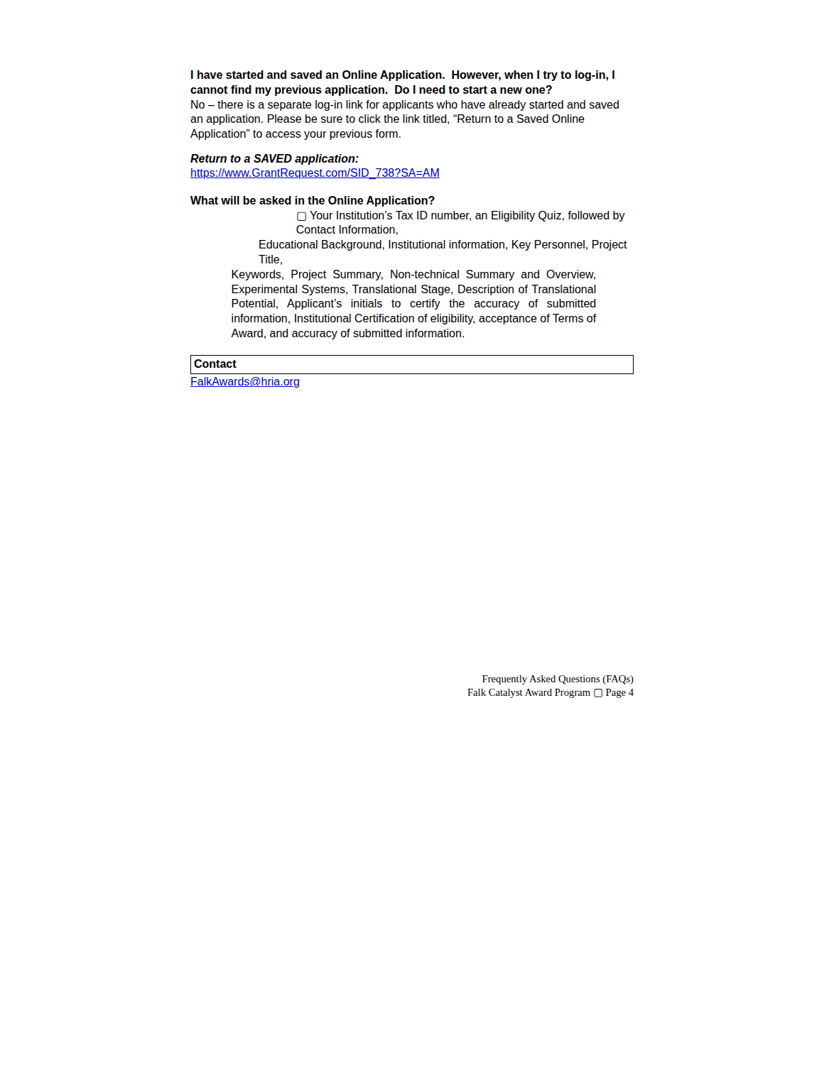I have started and saved an Online Application. However, when I try to log-in, I cannot find my previous application. Do I need to start a new one?
No – there is a separate log-in link for applicants who have already started and saved an application. Please be sure to click the link titled, “Return to a Saved Online Application” to access your previous form.
Return to a SAVED application:
https://www.GrantRequest.com/SID_738?SA=AM
What will be asked in the Online Application?
▢ Your Institution’s Tax ID number, an Eligibility Quiz, followed by Contact Information,
Educational Background, Institutional information, Key Personnel, Project Title,
Keywords, Project Summary, Non-technical Summary and Overview, Experimental Systems, Translational Stage, Description of Translational Potential, Applicant’s initials to certify the accuracy of submitted information, Institutional Certification of eligibility, acceptance of Terms of Award, and accuracy of submitted information.
Contact
FalkAwards@hria.org
Frequently Asked Questions (FAQs)
Falk Catalyst Award Program ▢ Page 4